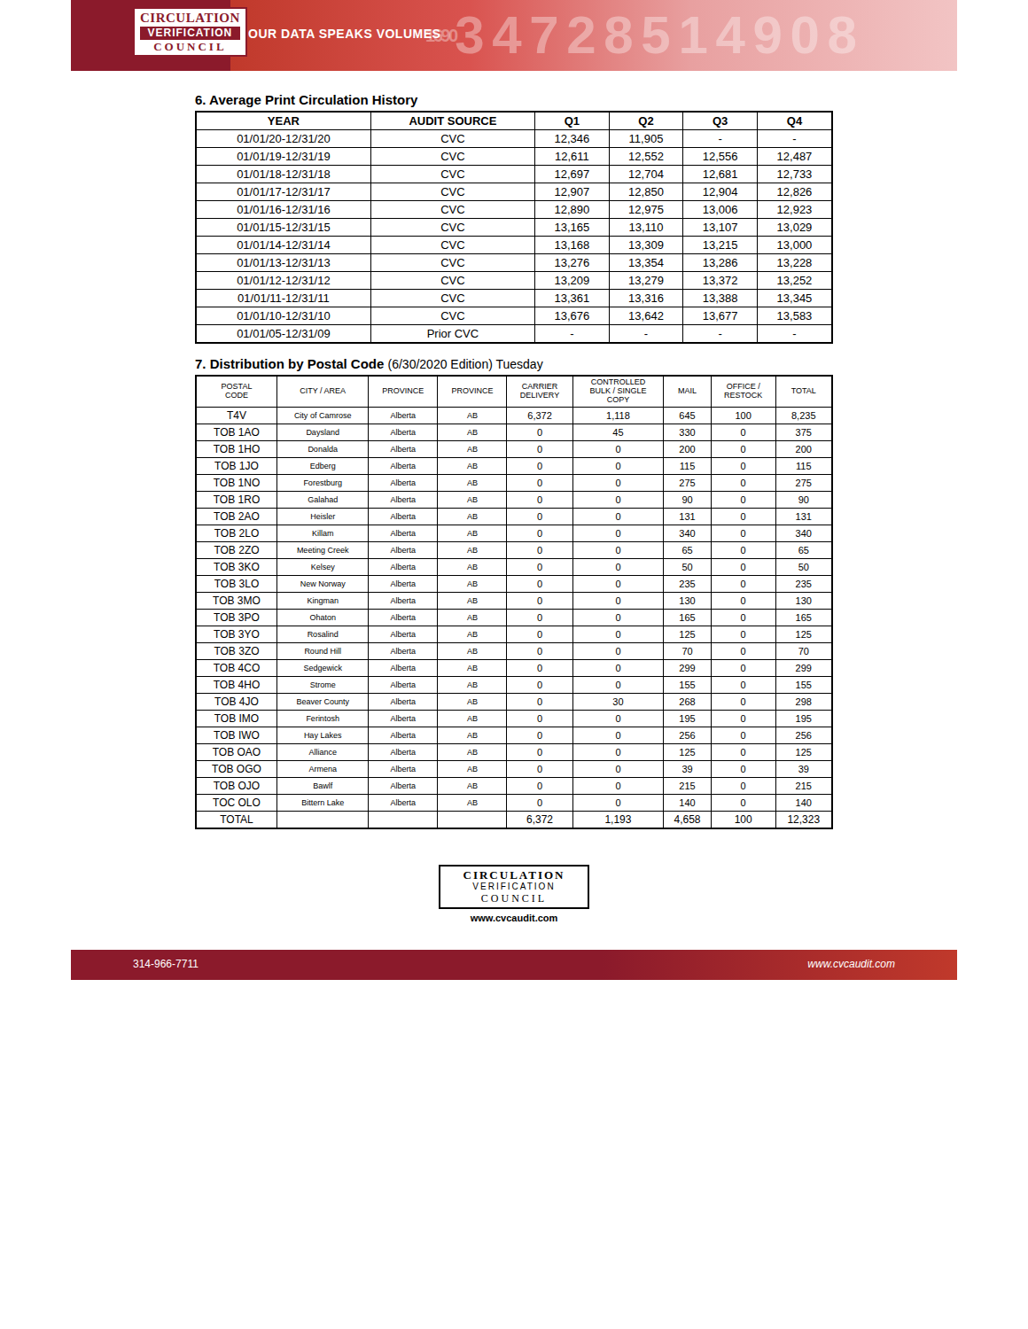CIRCULATION
VERIFICATION
COUNCIL
OUR DATA SPEAKS VOLUMES
1 6 9 03 4 7 2 8 5 1 4 9 0 8
6. Average Print Circulation History
| YEAR | AUDIT SOURCE | Q1 | Q2 | Q3 | Q4 |
| --- | --- | --- | --- | --- | --- |
| 01/01/20-12/31/20 | CVC | 12,346 | 11,905 | - | - |
| 01/01/19-12/31/19 | CVC | 12,611 | 12,552 | 12,556 | 12,487 |
| 01/01/18-12/31/18 | CVC | 12,697 | 12,704 | 12,681 | 12,733 |
| 01/01/17-12/31/17 | CVC | 12,907 | 12,850 | 12,904 | 12,826 |
| 01/01/16-12/31/16 | CVC | 12,890 | 12,975 | 13,006 | 12,923 |
| 01/01/15-12/31/15 | CVC | 13,165 | 13,110 | 13,107 | 13,029 |
| 01/01/14-12/31/14 | CVC | 13,168 | 13,309 | 13,215 | 13,000 |
| 01/01/13-12/31/13 | CVC | 13,276 | 13,354 | 13,286 | 13,228 |
| 01/01/12-12/31/12 | CVC | 13,209 | 13,279 | 13,372 | 13,252 |
| 01/01/11-12/31/11 | CVC | 13,361 | 13,316 | 13,388 | 13,345 |
| 01/01/10-12/31/10 | CVC | 13,676 | 13,642 | 13,677 | 13,583 |
| 01/01/05-12/31/09 | Prior CVC | - | - | - | - |
7. Distribution by Postal Code (6/30/2020 Edition) Tuesday
| POSTAL CODE | CITY / AREA | PROVINCE | PROVINCE | CARRIER DELIVERY | CONTROLLED BULK / SINGLE COPY | MAIL | OFFICE / RESTOCK | TOTAL |
| --- | --- | --- | --- | --- | --- | --- | --- | --- |
| T4V | City of Camrose | Alberta | AB | 6,372 | 1,118 | 645 | 100 | 8,235 |
| TOB 1AO | Daysland | Alberta | AB | 0 | 45 | 330 | 0 | 375 |
| TOB 1HO | Donalda | Alberta | AB | 0 | 0 | 200 | 0 | 200 |
| TOB 1JO | Edberg | Alberta | AB | 0 | 0 | 115 | 0 | 115 |
| TOB 1NO | Forestburg | Alberta | AB | 0 | 0 | 275 | 0 | 275 |
| TOB 1RO | Galahad | Alberta | AB | 0 | 0 | 90 | 0 | 90 |
| TOB 2AO | Heisler | Alberta | AB | 0 | 0 | 131 | 0 | 131 |
| TOB 2LO | Killam | Alberta | AB | 0 | 0 | 340 | 0 | 340 |
| TOB 2ZO | Meeting Creek | Alberta | AB | 0 | 0 | 65 | 0 | 65 |
| TOB 3KO | Kelsey | Alberta | AB | 0 | 0 | 50 | 0 | 50 |
| TOB 3LO | New Norway | Alberta | AB | 0 | 0 | 235 | 0 | 235 |
| TOB 3MO | Kingman | Alberta | AB | 0 | 0 | 130 | 0 | 130 |
| TOB 3PO | Ohaton | Alberta | AB | 0 | 0 | 165 | 0 | 165 |
| TOB 3YO | Rosalind | Alberta | AB | 0 | 0 | 125 | 0 | 125 |
| TOB 3ZO | Round Hill | Alberta | AB | 0 | 0 | 70 | 0 | 70 |
| TOB 4CO | Sedgewick | Alberta | AB | 0 | 0 | 299 | 0 | 299 |
| TOB 4HO | Strome | Alberta | AB | 0 | 0 | 155 | 0 | 155 |
| TOB 4JO | Beaver County | Alberta | AB | 0 | 30 | 268 | 0 | 298 |
| TOB IMO | Ferintosh | Alberta | AB | 0 | 0 | 195 | 0 | 195 |
| TOB IWO | Hay Lakes | Alberta | AB | 0 | 0 | 256 | 0 | 256 |
| TOB OAO | Alliance | Alberta | AB | 0 | 0 | 125 | 0 | 125 |
| TOB OGO | Armena | Alberta | AB | 0 | 0 | 39 | 0 | 39 |
| TOB OJO | Bawlf | Alberta | AB | 0 | 0 | 215 | 0 | 215 |
| TOC OLO | Bittern Lake | Alberta | AB | 0 | 0 | 140 | 0 | 140 |
| TOTAL | | | | 6,372 | 1,193 | 4,658 | 100 | 12,323 |
CIRCULATION
VERIFICATION
COUNCIL
www.cvcaudit.com
314-966-7711
www.cvcaudit.com